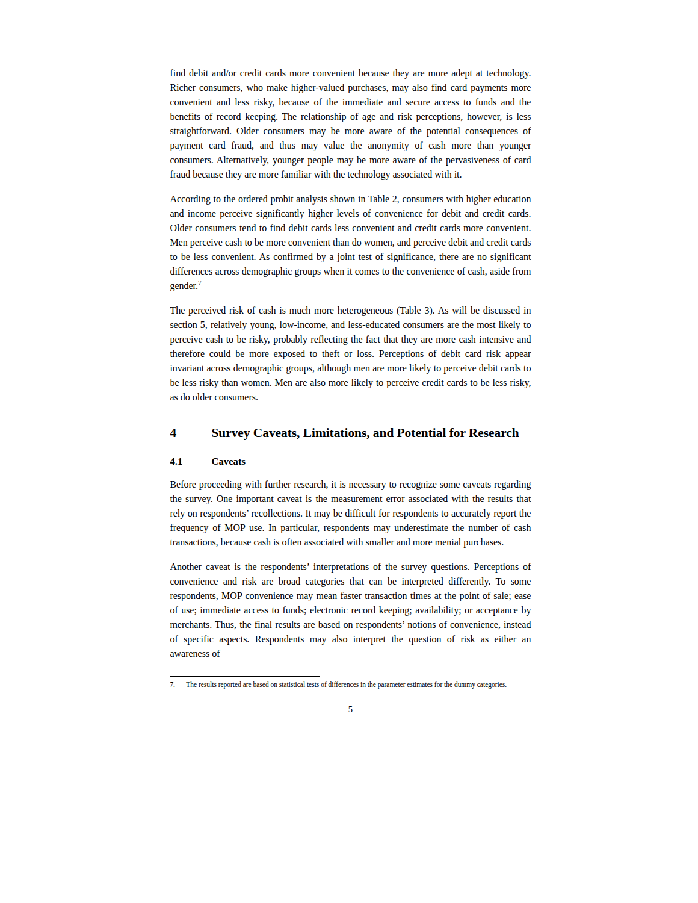find debit and/or credit cards more convenient because they are more adept at technology. Richer consumers, who make higher-valued purchases, may also find card payments more convenient and less risky, because of the immediate and secure access to funds and the benefits of record keeping. The relationship of age and risk perceptions, however, is less straightforward. Older consumers may be more aware of the potential consequences of payment card fraud, and thus may value the anonymity of cash more than younger consumers. Alternatively, younger people may be more aware of the pervasiveness of card fraud because they are more familiar with the technology associated with it.
According to the ordered probit analysis shown in Table 2, consumers with higher education and income perceive significantly higher levels of convenience for debit and credit cards. Older consumers tend to find debit cards less convenient and credit cards more convenient. Men perceive cash to be more convenient than do women, and perceive debit and credit cards to be less convenient. As confirmed by a joint test of significance, there are no significant differences across demographic groups when it comes to the convenience of cash, aside from gender.7
The perceived risk of cash is much more heterogeneous (Table 3). As will be discussed in section 5, relatively young, low-income, and less-educated consumers are the most likely to perceive cash to be risky, probably reflecting the fact that they are more cash intensive and therefore could be more exposed to theft or loss. Perceptions of debit card risk appear invariant across demographic groups, although men are more likely to perceive debit cards to be less risky than women. Men are also more likely to perceive credit cards to be less risky, as do older consumers.
4 Survey Caveats, Limitations, and Potential for Research
4.1 Caveats
Before proceeding with further research, it is necessary to recognize some caveats regarding the survey. One important caveat is the measurement error associated with the results that rely on respondents’ recollections. It may be difficult for respondents to accurately report the frequency of MOP use. In particular, respondents may underestimate the number of cash transactions, because cash is often associated with smaller and more menial purchases.
Another caveat is the respondents’ interpretations of the survey questions. Perceptions of convenience and risk are broad categories that can be interpreted differently. To some respondents, MOP convenience may mean faster transaction times at the point of sale; ease of use; immediate access to funds; electronic record keeping; availability; or acceptance by merchants. Thus, the final results are based on respondents’ notions of convenience, instead of specific aspects. Respondents may also interpret the question of risk as either an awareness of
7. The results reported are based on statistical tests of differences in the parameter estimates for the dummy categories.
5